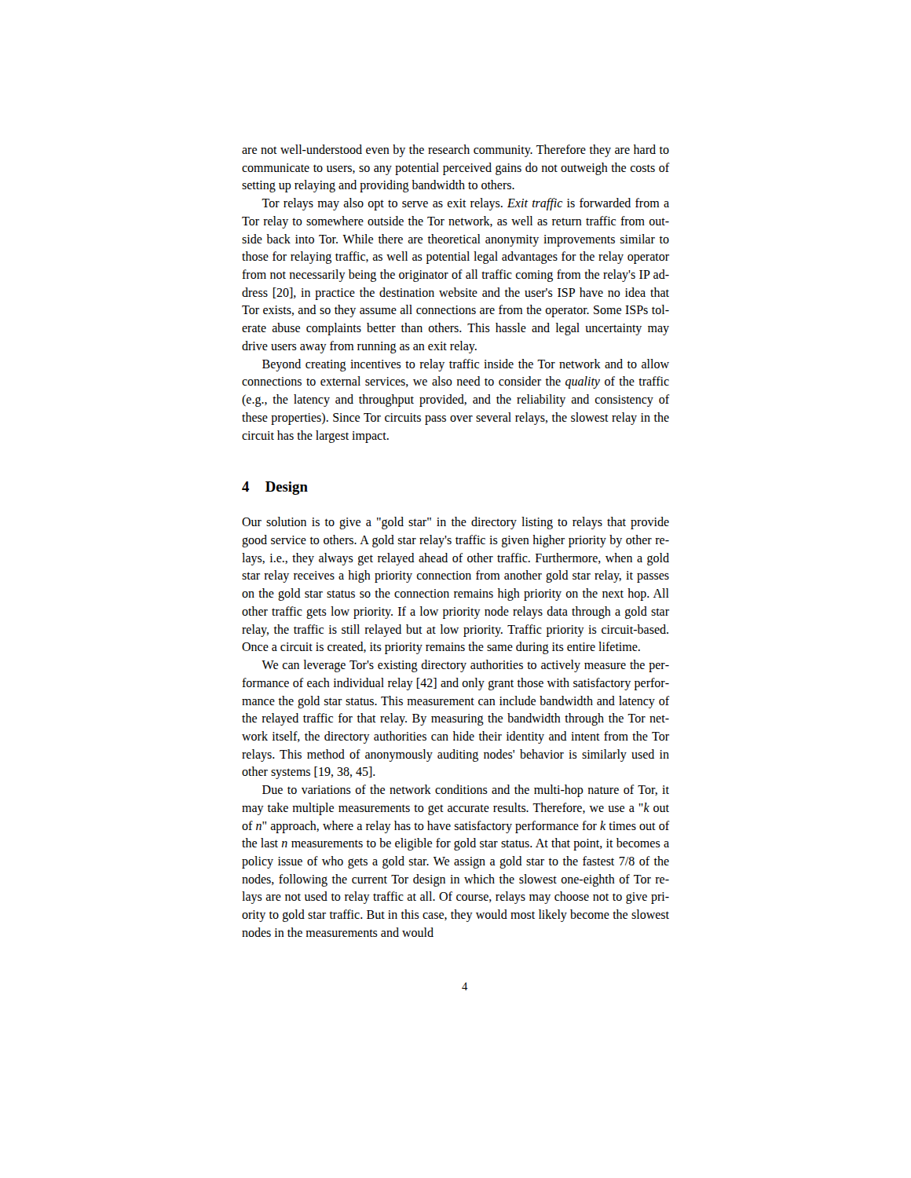are not well-understood even by the research community. Therefore they are hard to communicate to users, so any potential perceived gains do not outweigh the costs of setting up relaying and providing bandwidth to others.
Tor relays may also opt to serve as exit relays. Exit traffic is forwarded from a Tor relay to somewhere outside the Tor network, as well as return traffic from outside back into Tor. While there are theoretical anonymity improvements similar to those for relaying traffic, as well as potential legal advantages for the relay operator from not necessarily being the originator of all traffic coming from the relay's IP address [20], in practice the destination website and the user's ISP have no idea that Tor exists, and so they assume all connections are from the operator. Some ISPs tolerate abuse complaints better than others. This hassle and legal uncertainty may drive users away from running as an exit relay.
Beyond creating incentives to relay traffic inside the Tor network and to allow connections to external services, we also need to consider the quality of the traffic (e.g., the latency and throughput provided, and the reliability and consistency of these properties). Since Tor circuits pass over several relays, the slowest relay in the circuit has the largest impact.
4 Design
Our solution is to give a "gold star" in the directory listing to relays that provide good service to others. A gold star relay's traffic is given higher priority by other relays, i.e., they always get relayed ahead of other traffic. Furthermore, when a gold star relay receives a high priority connection from another gold star relay, it passes on the gold star status so the connection remains high priority on the next hop. All other traffic gets low priority. If a low priority node relays data through a gold star relay, the traffic is still relayed but at low priority. Traffic priority is circuit-based. Once a circuit is created, its priority remains the same during its entire lifetime.
We can leverage Tor's existing directory authorities to actively measure the performance of each individual relay [42] and only grant those with satisfactory performance the gold star status. This measurement can include bandwidth and latency of the relayed traffic for that relay. By measuring the bandwidth through the Tor network itself, the directory authorities can hide their identity and intent from the Tor relays. This method of anonymously auditing nodes' behavior is similarly used in other systems [19, 38, 45].
Due to variations of the network conditions and the multi-hop nature of Tor, it may take multiple measurements to get accurate results. Therefore, we use a "k out of n" approach, where a relay has to have satisfactory performance for k times out of the last n measurements to be eligible for gold star status. At that point, it becomes a policy issue of who gets a gold star. We assign a gold star to the fastest 7/8 of the nodes, following the current Tor design in which the slowest one-eighth of Tor relays are not used to relay traffic at all. Of course, relays may choose not to give priority to gold star traffic. But in this case, they would most likely become the slowest nodes in the measurements and would
4